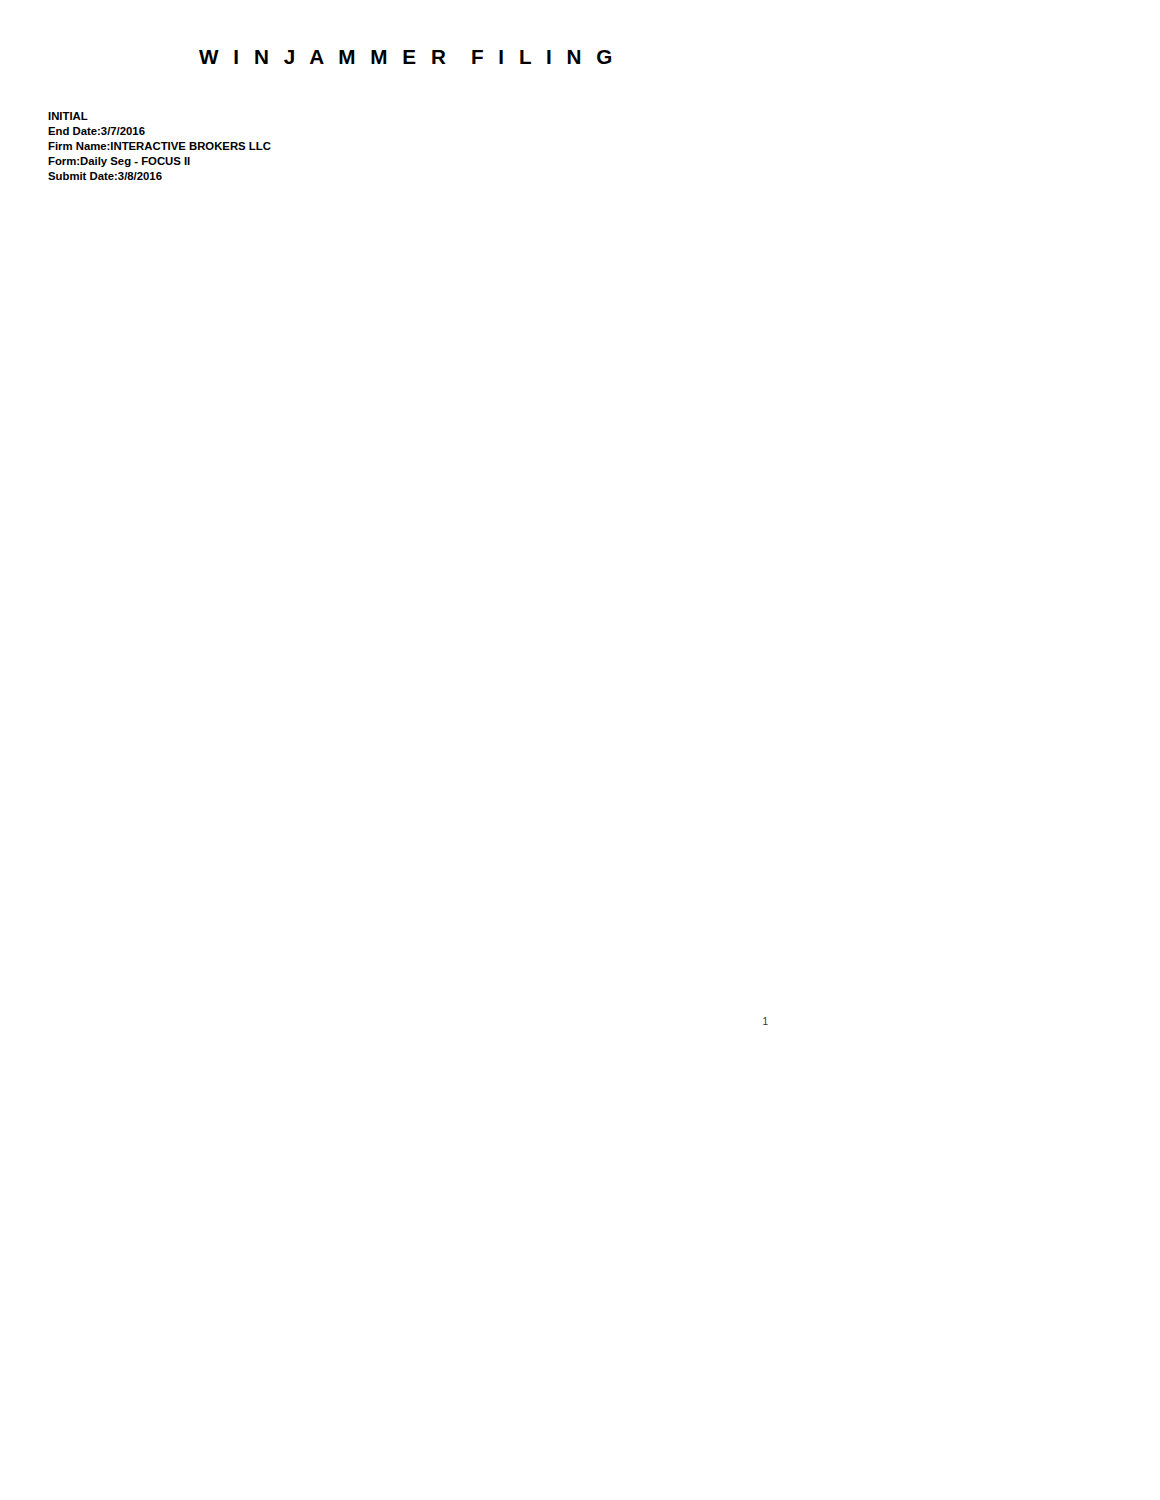W I N J A M M E R F I L I N G
INITIAL
End Date:3/7/2016
Firm Name:INTERACTIVE BROKERS LLC
Form:Daily Seg - FOCUS II
Submit Date:3/8/2016
1